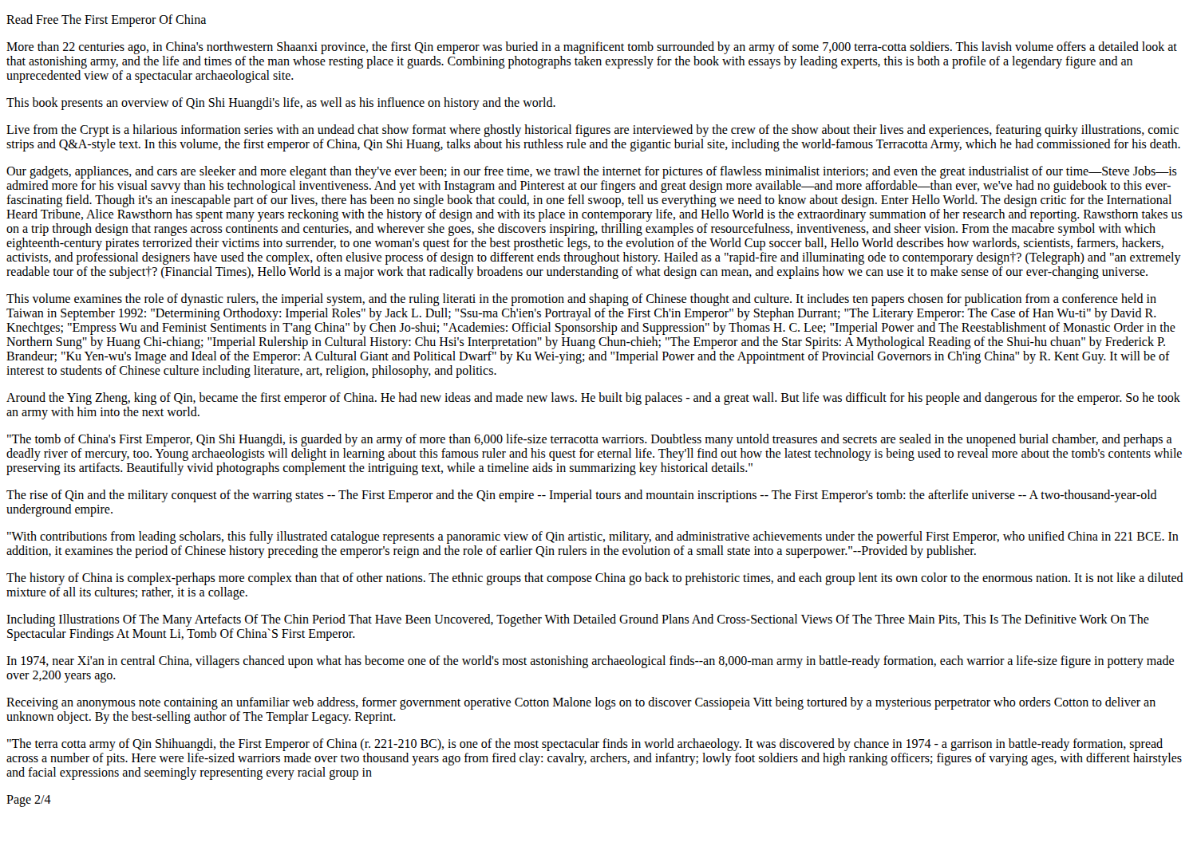Read Free The First Emperor Of China
More than 22 centuries ago, in China's northwestern Shaanxi province, the first Qin emperor was buried in a magnificent tomb surrounded by an army of some 7,000 terra-cotta soldiers. This lavish volume offers a detailed look at that astonishing army, and the life and times of the man whose resting place it guards. Combining photographs taken expressly for the book with essays by leading experts, this is both a profile of a legendary figure and an unprecedented view of a spectacular archaeological site.
This book presents an overview of Qin Shi Huangdi's life, as well as his influence on history and the world.
Live from the Crypt is a hilarious information series with an undead chat show format where ghostly historical figures are interviewed by the crew of the show about their lives and experiences, featuring quirky illustrations, comic strips and Q&A-style text. In this volume, the first emperor of China, Qin Shi Huang, talks about his ruthless rule and the gigantic burial site, including the world-famous Terracotta Army, which he had commissioned for his death.
Our gadgets, appliances, and cars are sleeker and more elegant than they've ever been; in our free time, we trawl the internet for pictures of flawless minimalist interiors; and even the great industrialist of our time—Steve Jobs—is admired more for his visual savvy than his technological inventiveness. And yet with Instagram and Pinterest at our fingers and great design more available—and more affordable—than ever, we've had no guidebook to this ever-fascinating field. Though it's an inescapable part of our lives, there has been no single book that could, in one fell swoop, tell us everything we need to know about design. Enter Hello World. The design critic for the International Heard Tribune, Alice Rawsthorn has spent many years reckoning with the history of design and with its place in contemporary life, and Hello World is the extraordinary summation of her research and reporting. Rawsthorn takes us on a trip through design that ranges across continents and centuries, and wherever she goes, she discovers inspiring, thrilling examples of resourcefulness, inventiveness, and sheer vision. From the macabre symbol with which eighteenth-century pirates terrorized their victims into surrender, to one woman's quest for the best prosthetic legs, to the evolution of the World Cup soccer ball, Hello World describes how warlords, scientists, farmers, hackers, activists, and professional designers have used the complex, often elusive process of design to different ends throughout history. Hailed as a "rapid-fire and illuminating ode to contemporary design†? (Telegraph) and "an extremely readable tour of the subject†? (Financial Times), Hello World is a major work that radically broadens our understanding of what design can mean, and explains how we can use it to make sense of our ever-changing universe.
This volume examines the role of dynastic rulers, the imperial system, and the ruling literati in the promotion and shaping of Chinese thought and culture. It includes ten papers chosen for publication from a conference held in Taiwan in September 1992: "Determining Orthodoxy: Imperial Roles" by Jack L. Dull; "Ssu-ma Ch'ien's Portrayal of the First Ch'in Emperor" by Stephan Durrant; "The Literary Emperor: The Case of Han Wu-ti" by David R. Knechtges; "Empress Wu and Feminist Sentiments in T'ang China" by Chen Jo-shui; "Academies: Official Sponsorship and Suppression" by Thomas H. C. Lee; "Imperial Power and The Reestablishment of Monastic Order in the Northern Sung" by Huang Chi-chiang; "Imperial Rulership in Cultural History: Chu Hsi's Interpretation" by Huang Chun-chieh; "The Emperor and the Star Spirits: A Mythological Reading of the Shui-hu chuan" by Frederick P. Brandeur; "Ku Yen-wu's Image and Ideal of the Emperor: A Cultural Giant and Political Dwarf" by Ku Wei-ying; and "Imperial Power and the Appointment of Provincial Governors in Ch'ing China" by R. Kent Guy. It will be of interest to students of Chinese culture including literature, art, religion, philosophy, and politics.
Around the Ying Zheng, king of Qin, became the first emperor of China. He had new ideas and made new laws. He built big palaces - and a great wall. But life was difficult for his people and dangerous for the emperor. So he took an army with him into the next world.
"The tomb of China's First Emperor, Qin Shi Huangdi, is guarded by an army of more than 6,000 life-size terracotta warriors. Doubtless many untold treasures and secrets are sealed in the unopened burial chamber, and perhaps a deadly river of mercury, too. Young archaeologists will delight in learning about this famous ruler and his quest for eternal life. They'll find out how the latest technology is being used to reveal more about the tomb's contents while preserving its artifacts. Beautifully vivid photographs complement the intriguing text, while a timeline aids in summarizing key historical details."
The rise of Qin and the military conquest of the warring states -- The First Emperor and the Qin empire -- Imperial tours and mountain inscriptions -- The First Emperor's tomb: the afterlife universe -- A two-thousand-year-old underground empire.
"With contributions from leading scholars, this fully illustrated catalogue represents a panoramic view of Qin artistic, military, and administrative achievements under the powerful First Emperor, who unified China in 221 BCE. In addition, it examines the period of Chinese history preceding the emperor's reign and the role of earlier Qin rulers in the evolution of a small state into a superpower."--Provided by publisher.
The history of China is complex-perhaps more complex than that of other nations. The ethnic groups that compose China go back to prehistoric times, and each group lent its own color to the enormous nation. It is not like a diluted mixture of all its cultures; rather, it is a collage.
Including Illustrations Of The Many Artefacts Of The Chin Period That Have Been Uncovered, Together With Detailed Ground Plans And Cross-Sectional Views Of The Three Main Pits, This Is The Definitive Work On The Spectacular Findings At Mount Li, Tomb Of China`S First Emperor.
In 1974, near Xi'an in central China, villagers chanced upon what has become one of the world's most astonishing archaeological finds--an 8,000-man army in battle-ready formation, each warrior a life-size figure in pottery made over 2,200 years ago.
Receiving an anonymous note containing an unfamiliar web address, former government operative Cotton Malone logs on to discover Cassiopeia Vitt being tortured by a mysterious perpetrator who orders Cotton to deliver an unknown object. By the best-selling author of The Templar Legacy. Reprint.
"The terra cotta army of Qin Shihuangdi, the First Emperor of China (r. 221-210 BC), is one of the most spectacular finds in world archaeology. It was discovered by chance in 1974 - a garrison in battle-ready formation, spread across a number of pits. Here were life-sized warriors made over two thousand years ago from fired clay: cavalry, archers, and infantry; lowly foot soldiers and high ranking officers; figures of varying ages, with different hairstyles and facial expressions and seemingly representing every racial group in
Page 2/4